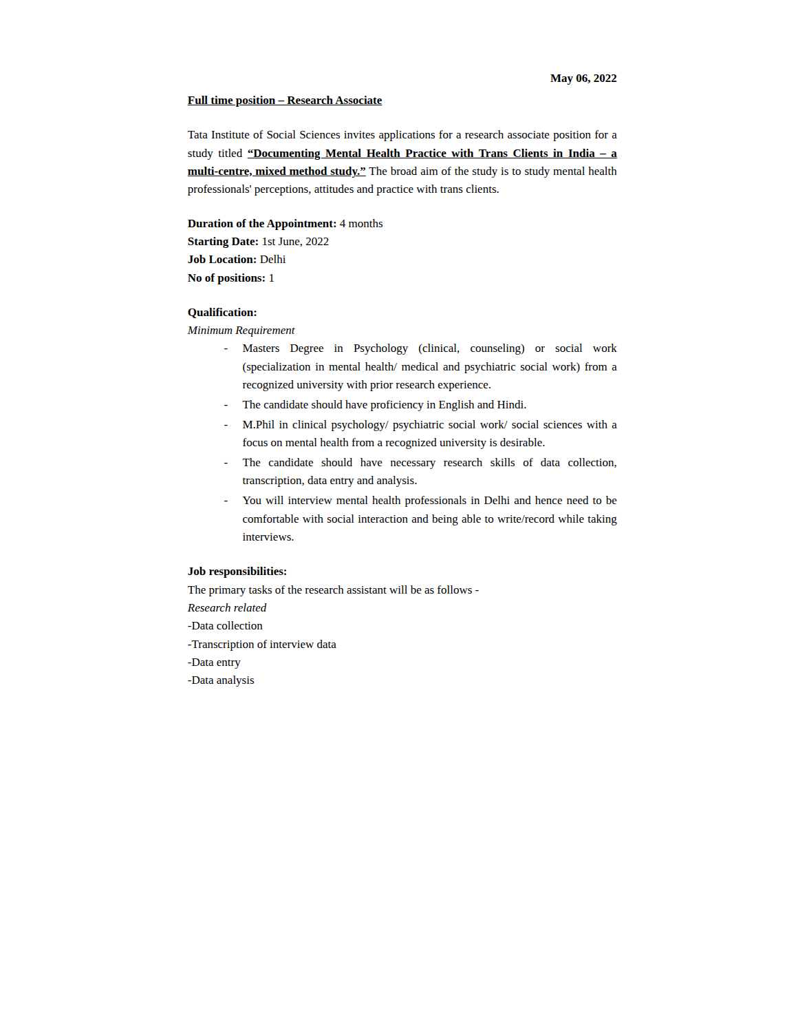May 06, 2022
Full time position – Research Associate
Tata Institute of Social Sciences invites applications for a research associate position for a study titled “Documenting Mental Health Practice with Trans Clients in India – a multi-centre, mixed method study.” The broad aim of the study is to study mental health professionals' perceptions, attitudes and practice with trans clients.
Duration of the Appointment: 4 months
Starting Date: 1st June, 2022
Job Location: Delhi
No of positions: 1
Qualification:
Minimum Requirement
Masters Degree in Psychology (clinical, counseling) or social work (specialization in mental health/ medical and psychiatric social work) from a recognized university with prior research experience.
The candidate should have proficiency in English and Hindi.
M.Phil in clinical psychology/ psychiatric social work/ social sciences with a focus on mental health from a recognized university is desirable.
The candidate should have necessary research skills of data collection, transcription, data entry and analysis.
You will interview mental health professionals in Delhi and hence need to be comfortable with social interaction and being able to write/record while taking interviews.
Job responsibilities:
The primary tasks of the research assistant will be as follows -
Research related
-Data collection
-Transcription of interview data
-Data entry
-Data analysis